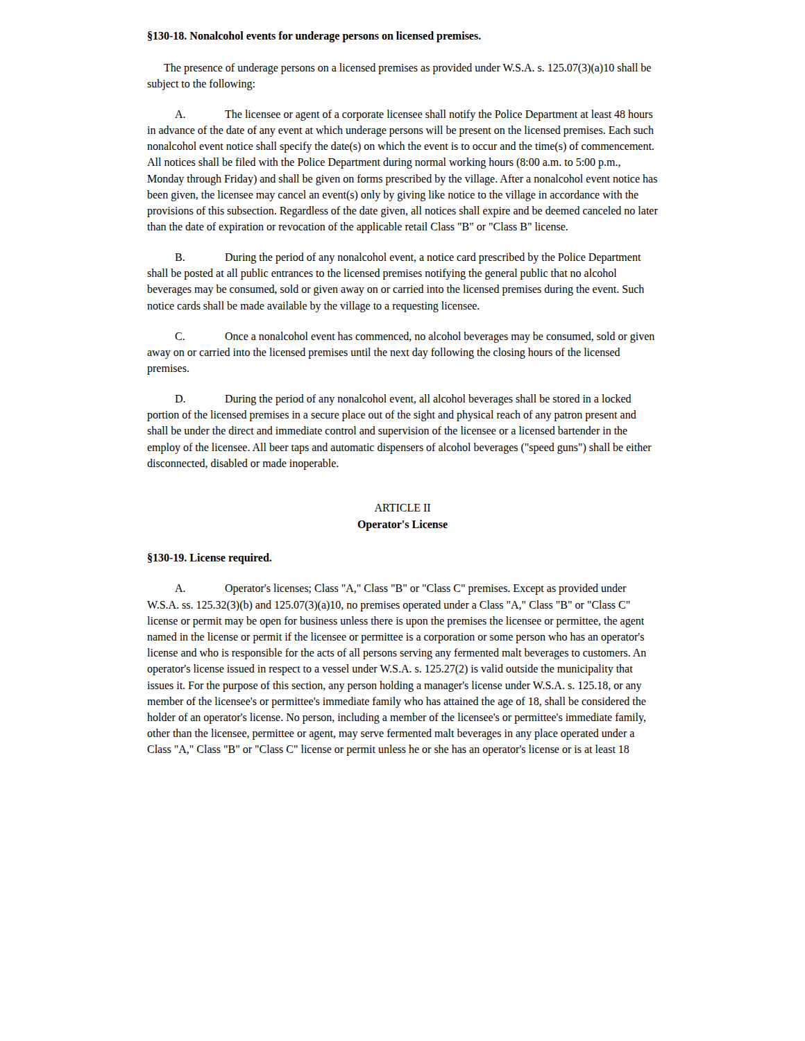§130-18. Nonalcohol events for underage persons on licensed premises.
The presence of underage persons on a licensed premises as provided under W.S.A. s. 125.07(3)(a)10 shall be subject to the following:
A. The licensee or agent of a corporate licensee shall notify the Police Department at least 48 hours in advance of the date of any event at which underage persons will be present on the licensed premises. Each such nonalcohol event notice shall specify the date(s) on which the event is to occur and the time(s) of commencement. All notices shall be filed with the Police Department during normal working hours (8:00 a.m. to 5:00 p.m., Monday through Friday) and shall be given on forms prescribed by the village. After a nonalcohol event notice has been given, the licensee may cancel an event(s) only by giving like notice to the village in accordance with the provisions of this subsection. Regardless of the date given, all notices shall expire and be deemed canceled no later than the date of expiration or revocation of the applicable retail Class "B" or "Class B" license.
B. During the period of any nonalcohol event, a notice card prescribed by the Police Department shall be posted at all public entrances to the licensed premises notifying the general public that no alcohol beverages may be consumed, sold or given away on or carried into the licensed premises during the event. Such notice cards shall be made available by the village to a requesting licensee.
C. Once a nonalcohol event has commenced, no alcohol beverages may be consumed, sold or given away on or carried into the licensed premises until the next day following the closing hours of the licensed premises.
D. During the period of any nonalcohol event, all alcohol beverages shall be stored in a locked portion of the licensed premises in a secure place out of the sight and physical reach of any patron present and shall be under the direct and immediate control and supervision of the licensee or a licensed bartender in the employ of the licensee. All beer taps and automatic dispensers of alcohol beverages ("speed guns") shall be either disconnected, disabled or made inoperable.
ARTICLE II Operator's License
§130-19. License required.
A. Operator's licenses; Class "A," Class "B" or "Class C" premises. Except as provided under W.S.A. ss. 125.32(3)(b) and 125.07(3)(a)10, no premises operated under a Class "A," Class "B" or "Class C" license or permit may be open for business unless there is upon the premises the licensee or permittee, the agent named in the license or permit if the licensee or permittee is a corporation or some person who has an operator's license and who is responsible for the acts of all persons serving any fermented malt beverages to customers. An operator's license issued in respect to a vessel under W.S.A. s. 125.27(2) is valid outside the municipality that issues it. For the purpose of this section, any person holding a manager's license under W.S.A. s. 125.18, or any member of the licensee's or permittee's immediate family who has attained the age of 18, shall be considered the holder of an operator's license. No person, including a member of the licensee's or permittee's immediate family, other than the licensee, permittee or agent, may serve fermented malt beverages in any place operated under a Class "A," Class "B" or "Class C" license or permit unless he or she has an operator's license or is at least 18